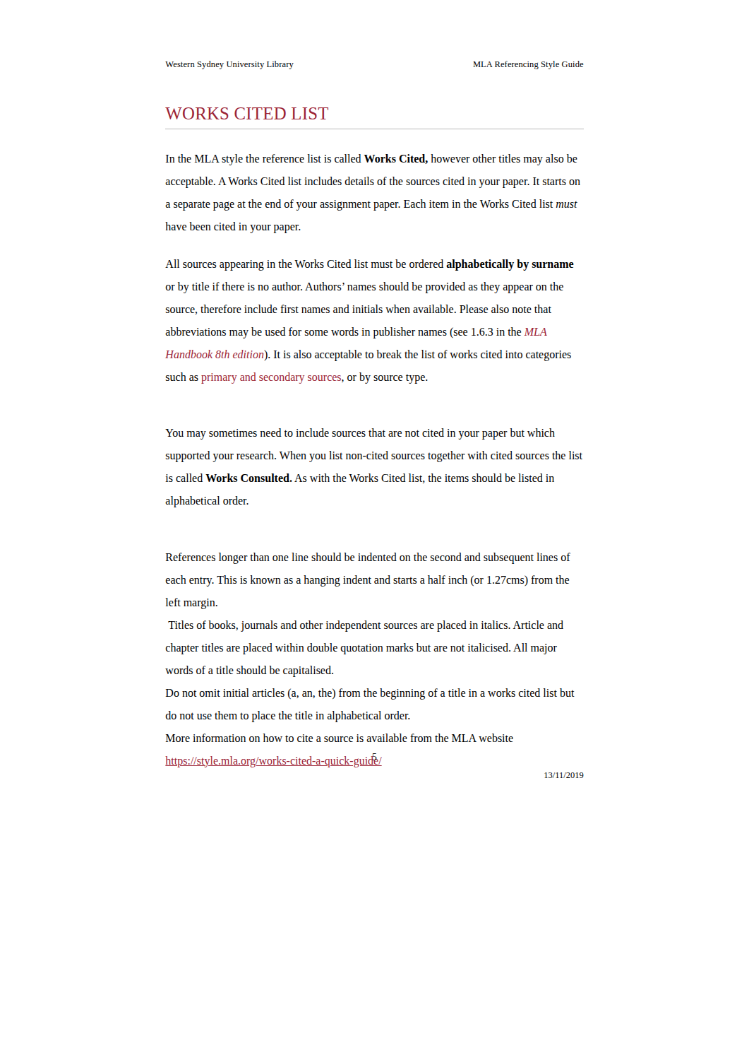Western Sydney University Library MLA Referencing Style Guide
Works Cited List
In the MLA style the reference list is called Works Cited, however other titles may also be acceptable. A Works Cited list includes details of the sources cited in your paper. It starts on a separate page at the end of your assignment paper. Each item in the Works Cited list must have been cited in your paper.
All sources appearing in the Works Cited list must be ordered alphabetically by surname or by title if there is no author. Authors’ names should be provided as they appear on the source, therefore include first names and initials when available. Please also note that abbreviations may be used for some words in publisher names (see 1.6.3 in the MLA Handbook 8th edition). It is also acceptable to break the list of works cited into categories such as primary and secondary sources, or by source type.
You may sometimes need to include sources that are not cited in your paper but which supported your research. When you list non-cited sources together with cited sources the list is called Works Consulted. As with the Works Cited list, the items should be listed in alphabetical order.
References longer than one line should be indented on the second and subsequent lines of each entry. This is known as a hanging indent and starts a half inch (or 1.27cms) from the left margin.
Titles of books, journals and other independent sources are placed in italics. Article and chapter titles are placed within double quotation marks but are not italicised. All major words of a title should be capitalised.
Do not omit initial articles (a, an, the) from the beginning of a title in a works cited list but do not use them to place the title in alphabetical order.
More information on how to cite a source is available from the MLA website https://style.mla.org/works-cited-a-quick-guide/
5
13/11/2019